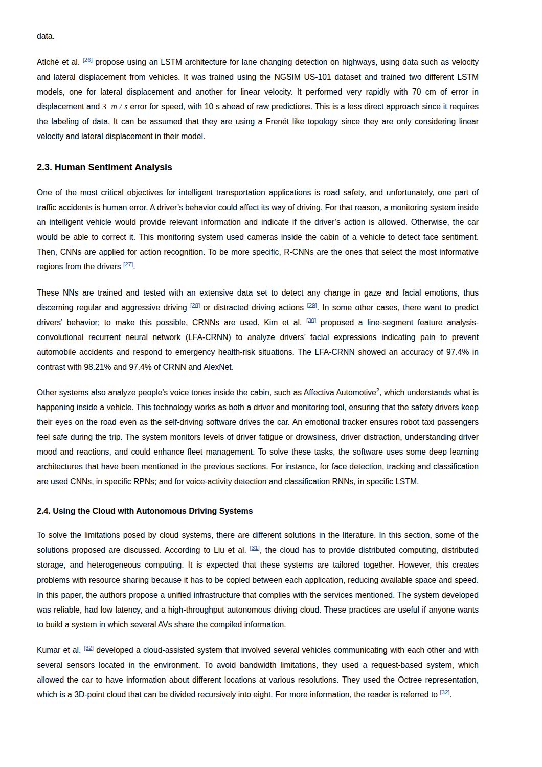data.
Atlché et al. [26] propose using an LSTM architecture for lane changing detection on highways, using data such as velocity and lateral displacement from vehicles. It was trained using the NGSIM US-101 dataset and trained two different LSTM models, one for lateral displacement and another for linear velocity. It performed very rapidly with 70 cm of error in displacement and 3 m / s error for speed, with 10 s ahead of raw predictions. This is a less direct approach since it requires the labeling of data. It can be assumed that they are using a Frenét like topology since they are only considering linear velocity and lateral displacement in their model.
2.3. Human Sentiment Analysis
One of the most critical objectives for intelligent transportation applications is road safety, and unfortunately, one part of traffic accidents is human error. A driver’s behavior could affect its way of driving. For that reason, a monitoring system inside an intelligent vehicle would provide relevant information and indicate if the driver’s action is allowed. Otherwise, the car would be able to correct it. This monitoring system used cameras inside the cabin of a vehicle to detect face sentiment. Then, CNNs are applied for action recognition. To be more specific, R-CNNs are the ones that select the most informative regions from the drivers [27].
These NNs are trained and tested with an extensive data set to detect any change in gaze and facial emotions, thus discerning regular and aggressive driving [28] or distracted driving actions [29]. In some other cases, there want to predict drivers’ behavior; to make this possible, CRNNs are used. Kim et al. [30] proposed a line-segment feature analysis-convolutional recurrent neural network (LFA-CRNN) to analyze drivers’ facial expressions indicating pain to prevent automobile accidents and respond to emergency health-risk situations. The LFA-CRNN showed an accuracy of 97.4% in contrast with 98.21% and 97.4% of CRNN and AlexNet.
Other systems also analyze people’s voice tones inside the cabin, such as Affectiva Automotive2, which understands what is happening inside a vehicle. This technology works as both a driver and monitoring tool, ensuring that the safety drivers keep their eyes on the road even as the self-driving software drives the car. An emotional tracker ensures robot taxi passengers feel safe during the trip. The system monitors levels of driver fatigue or drowsiness, driver distraction, understanding driver mood and reactions, and could enhance fleet management. To solve these tasks, the software uses some deep learning architectures that have been mentioned in the previous sections. For instance, for face detection, tracking and classification are used CNNs, in specific RPNs; and for voice-activity detection and classification RNNs, in specific LSTM.
2.4. Using the Cloud with Autonomous Driving Systems
To solve the limitations posed by cloud systems, there are different solutions in the literature. In this section, some of the solutions proposed are discussed. According to Liu et al. [31], the cloud has to provide distributed computing, distributed storage, and heterogeneous computing. It is expected that these systems are tailored together. However, this creates problems with resource sharing because it has to be copied between each application, reducing available space and speed. In this paper, the authors propose a unified infrastructure that complies with the services mentioned. The system developed was reliable, had low latency, and a high-throughput autonomous driving cloud. These practices are useful if anyone wants to build a system in which several AVs share the compiled information.
Kumar et al. [32] developed a cloud-assisted system that involved several vehicles communicating with each other and with several sensors located in the environment. To avoid bandwidth limitations, they used a request-based system, which allowed the car to have information about different locations at various resolutions. They used the Octree representation, which is a 3D-point cloud that can be divided recursively into eight. For more information, the reader is referred to [32].